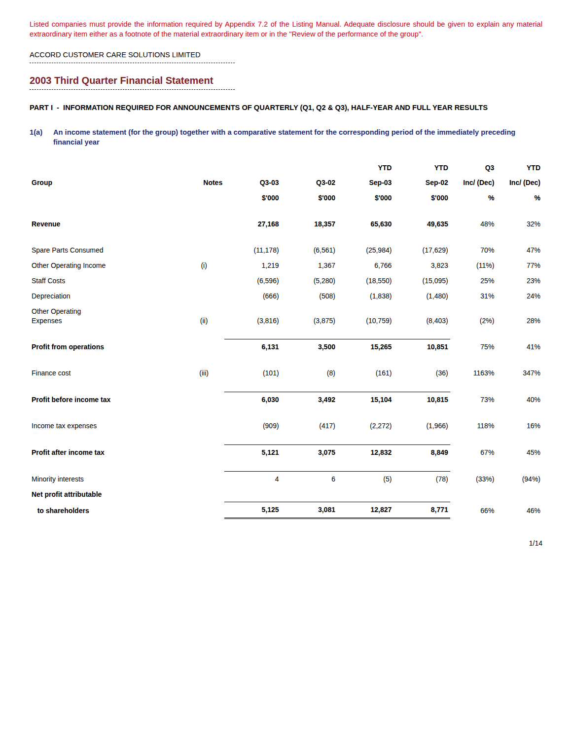Listed companies must provide the information required by Appendix 7.2 of the Listing Manual. Adequate disclosure should be given to explain any material extraordinary item either as a footnote of the material extraordinary item or in the "Review of the performance of the group".
ACCORD CUSTOMER CARE SOLUTIONS LIMITED
2003 Third Quarter Financial Statement
PART I - INFORMATION REQUIRED FOR ANNOUNCEMENTS OF QUARTERLY (Q1, Q2 & Q3), HALF-YEAR AND FULL YEAR RESULTS
1(a) An income statement (for the group) together with a comparative statement for the corresponding period of the immediately preceding financial year
| | | | | YTD | YTD | Q3 | YTD |
| --- | --- | --- | --- | --- | --- | --- | --- |
| Group | Notes | Q3-03 | Q3-02 | Sep-03 | Sep-02 | Inc/ (Dec) | Inc/ (Dec) |
| | | $'000 | $'000 | $'000 | $'000 | % | % |
| Revenue | | 27,168 | 18,357 | 65,630 | 49,635 | 48% | 32% |
| Spare Parts Consumed | | (11,178) | (6,561) | (25,984) | (17,629) | 70% | 47% |
| Other Operating Income | (i) | 1,219 | 1,367 | 6,766 | 3,823 | (11%) | 77% |
| Staff Costs | | (6,596) | (5,280) | (18,550) | (15,095) | 25% | 23% |
| Depreciation | | (666) | (508) | (1,838) | (1,480) | 31% | 24% |
| Other Operating Expenses | (ii) | (3,816) | (3,875) | (10,759) | (8,403) | (2%) | 28% |
| Profit from operations | | 6,131 | 3,500 | 15,265 | 10,851 | 75% | 41% |
| Finance cost | (iii) | (101) | (8) | (161) | (36) | 1163% | 347% |
| Profit before income tax | | 6,030 | 3,492 | 15,104 | 10,815 | 73% | 40% |
| Income tax expenses | | (909) | (417) | (2,272) | (1,966) | 118% | 16% |
| Profit after income tax | | 5,121 | 3,075 | 12,832 | 8,849 | 67% | 45% |
| Minority interests | | 4 | 6 | (5) | (78) | (33%) | (94%) |
| Net profit attributable | | | | | | | |
| to shareholders | | 5,125 | 3,081 | 12,827 | 8,771 | 66% | 46% |
1/14